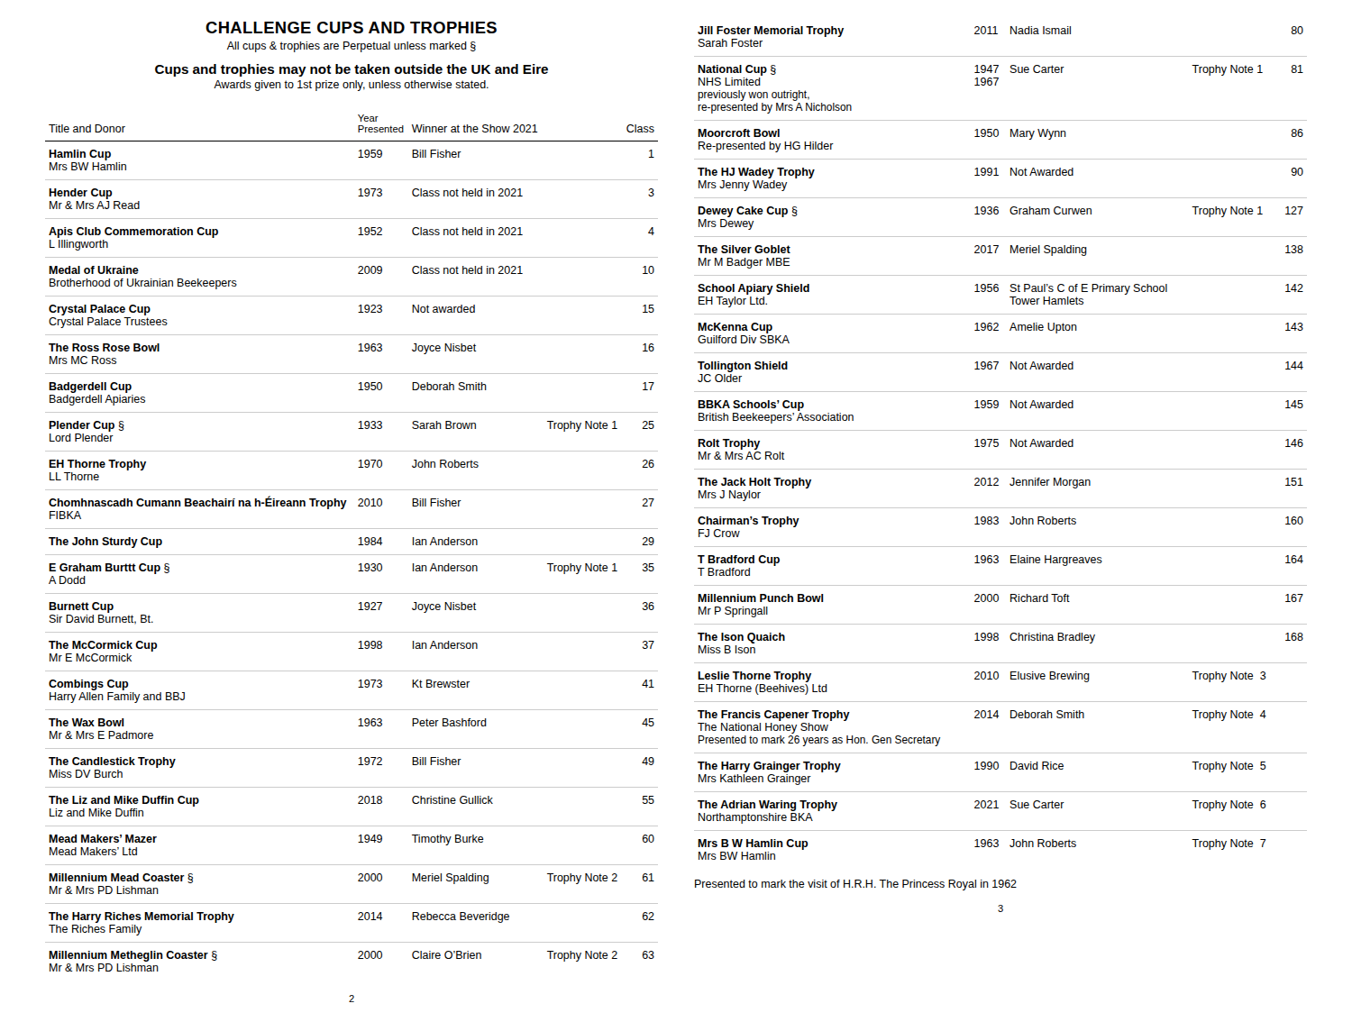CHALLENGE CUPS AND TROPHIES
All cups & trophies are Perpetual unless marked §
Cups and trophies may not be taken outside the UK and Eire
Awards given to 1st prize only, unless otherwise stated.
| Title and Donor | Year Presented | Winner at the Show 2021 | | Class |
| --- | --- | --- | --- | --- |
| Hamlin Cup Mrs BW Hamlin | 1959 | Bill Fisher | | 1 |
| Hender Cup Mr & Mrs AJ Read | 1973 | Class not held in 2021 | | 3 |
| Apis Club Commemoration Cup L Illingworth | 1952 | Class not held in 2021 | | 4 |
| Medal of Ukraine Brotherhood of Ukrainian Beekeepers | 2009 | Class not held in 2021 | | 10 |
| Crystal Palace Cup Crystal Palace Trustees | 1923 | Not awarded | | 15 |
| The Ross Rose Bowl Mrs MC Ross | 1963 | Joyce Nisbet | | 16 |
| Badgerdell Cup Badgerdell Apiaries | 1950 | Deborah Smith | | 17 |
| Plender Cup § Lord Plender | 1933 | Sarah Brown | Trophy Note 1 | 25 |
| EH Thorne Trophy LL Thorne | 1970 | John Roberts | | 26 |
| Chomhnascadh Cumann Beachairí na h-Éireann Trophy FIBKA | 2010 | Bill Fisher | | 27 |
| The John Sturdy Cup | 1984 | Ian Anderson | | 29 |
| E Graham Burttt Cup § A Dodd | 1930 | Ian Anderson | Trophy Note 1 | 35 |
| Burnett Cup Sir David Burnett, Bt. | 1927 | Joyce Nisbet | | 36 |
| The McCormick Cup Mr E McCormick | 1998 | Ian Anderson | | 37 |
| Combings Cup Harry Allen Family and BBJ | 1973 | Kt Brewster | | 41 |
| The Wax Bowl Mr & Mrs E Padmore | 1963 | Peter Bashford | | 45 |
| The Candlestick Trophy Miss DV Burch | 1972 | Bill Fisher | | 49 |
| The Liz and Mike Duffin Cup Liz and Mike Duffin | 2018 | Christine Gullick | | 55 |
| Mead Makers’ Mazer Mead Makers’ Ltd | 1949 | Timothy Burke | | 60 |
| Millennium Mead Coaster § Mr & Mrs PD Lishman | 2000 | Meriel Spalding | Trophy Note 2 | 61 |
| The Harry Riches Memorial Trophy The Riches Family | 2014 | Rebecca Beveridge | | 62 |
| Millennium Metheglin Coaster § Mr & Mrs PD Lishman | 2000 | Claire O’Brien | Trophy Note 2 | 63 |
2
| Jill Foster Memorial Trophy Sarah Foster | 2011 | Nadia Ismail | | 80 |
| National Cup § NHS Limited previously won outright, re-presented by Mrs A Nicholson | 1947 1967 | Sue Carter | Trophy Note 1 | 81 |
| Moorcroft Bowl Re-presented by HG Hilder | 1950 | Mary Wynn | | 86 |
| The HJ Wadey Trophy Mrs Jenny Wadey | 1991 | Not Awarded | | 90 |
| Dewey Cake Cup § Mrs Dewey | 1936 | Graham Curwen | Trophy Note 1 | 127 |
| The Silver Goblet Mr M Badger MBE | 2017 | Meriel Spalding | | 138 |
| School Apiary Shield EH Taylor Ltd. | 1956 | St Paul’s C of E Primary School Tower Hamlets | | 142 |
| McKenna Cup Guilford Div SBKA | 1962 | Amelie Upton | | 143 |
| Tollington Shield JC Older | 1967 | Not Awarded | | 144 |
| BBKA Schools’ Cup British Beekeepers’ Association | 1959 | Not Awarded | | 145 |
| Rolt Trophy Mr & Mrs AC Rolt | 1975 | Not Awarded | | 146 |
| The Jack Holt Trophy Mrs J Naylor | 2012 | Jennifer Morgan | | 151 |
| Chairman’s Trophy FJ Crow | 1983 | John Roberts | | 160 |
| T Bradford Cup T Bradford | 1963 | Elaine Hargreaves | | 164 |
| Millennium Punch Bowl Mr P Springall | 2000 | Richard Toft | | 167 |
| The Ison Quaich Miss B Ison | 1998 | Christina Bradley | | 168 |
| Leslie Thorne Trophy EH Thorne (Beehives) Ltd | 2010 | Elusive Brewing | Trophy Note 3 | |
| The Francis Capener Trophy The National Honey Show Presented to mark 26 years as Hon. Gen Secretary | 2014 | Deborah Smith | Trophy Note 4 | |
| The Harry Grainger Trophy Mrs Kathleen Grainger | 1990 | David Rice | Trophy Note 5 | |
| The Adrian Waring Trophy Northamptonshire BKA | 2021 | Sue Carter | Trophy Note 6 | |
| Mrs B W Hamlin Cup Mrs BW Hamlin | 1963 | John Roberts | Trophy Note 7 | |
Presented to mark the visit of H.R.H. The Princess Royal in 1962
3